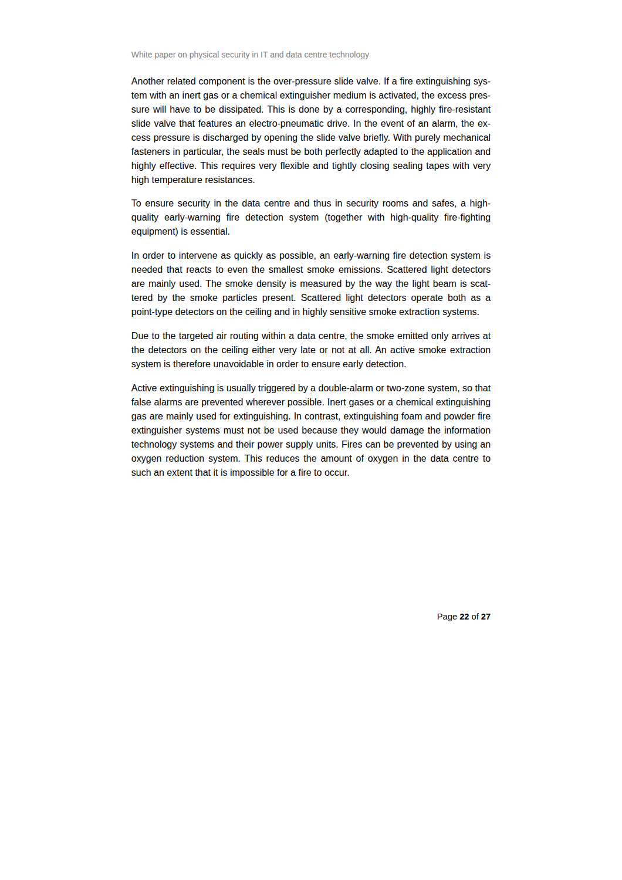White paper on physical security in IT and data centre technology
Another related component is the over-pressure slide valve. If a fire extinguishing system with an inert gas or a chemical extinguisher medium is activated, the excess pressure will have to be dissipated. This is done by a corresponding, highly fire-resistant slide valve that features an electro-pneumatic drive. In the event of an alarm, the excess pressure is discharged by opening the slide valve briefly. With purely mechanical fasteners in particular, the seals must be both perfectly adapted to the application and highly effective. This requires very flexible and tightly closing sealing tapes with very high temperature resistances.
To ensure security in the data centre and thus in security rooms and safes, a high-quality early-warning fire detection system (together with high-quality fire-fighting equipment) is essential.
In order to intervene as quickly as possible, an early-warning fire detection system is needed that reacts to even the smallest smoke emissions. Scattered light detectors are mainly used. The smoke density is measured by the way the light beam is scattered by the smoke particles present. Scattered light detectors operate both as a point-type detectors on the ceiling and in highly sensitive smoke extraction systems.
Due to the targeted air routing within a data centre, the smoke emitted only arrives at the detectors on the ceiling either very late or not at all. An active smoke extraction system is therefore unavoidable in order to ensure early detection.
Active extinguishing is usually triggered by a double-alarm or two-zone system, so that false alarms are prevented wherever possible. Inert gases or a chemical extinguishing gas are mainly used for extinguishing. In contrast, extinguishing foam and powder fire extinguisher systems must not be used because they would damage the information technology systems and their power supply units. Fires can be prevented by using an oxygen reduction system. This reduces the amount of oxygen in the data centre to such an extent that it is impossible for a fire to occur.
Page 22 of 27